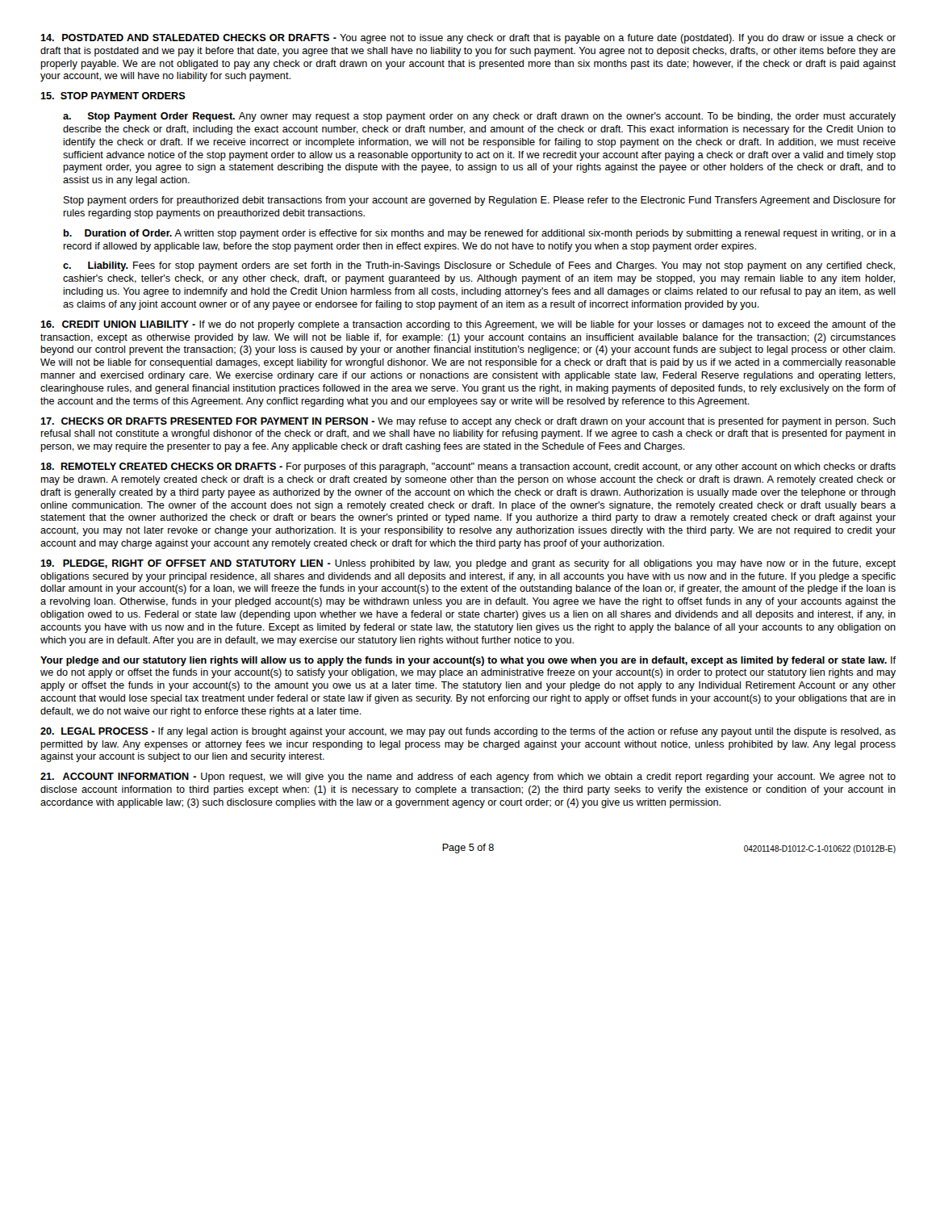14. POSTDATED AND STALEDATED CHECKS OR DRAFTS - You agree not to issue any check or draft that is payable on a future date (postdated). If you do draw or issue a check or draft that is postdated and we pay it before that date, you agree that we shall have no liability to you for such payment. You agree not to deposit checks, drafts, or other items before they are properly payable. We are not obligated to pay any check or draft drawn on your account that is presented more than six months past its date; however, if the check or draft is paid against your account, we will have no liability for such payment.
15. STOP PAYMENT ORDERS
a. Stop Payment Order Request. Any owner may request a stop payment order on any check or draft drawn on the owner's account. To be binding, the order must accurately describe the check or draft, including the exact account number, check or draft number, and amount of the check or draft. This exact information is necessary for the Credit Union to identify the check or draft. If we receive incorrect or incomplete information, we will not be responsible for failing to stop payment on the check or draft. In addition, we must receive sufficient advance notice of the stop payment order to allow us a reasonable opportunity to act on it. If we recredit your account after paying a check or draft over a valid and timely stop payment order, you agree to sign a statement describing the dispute with the payee, to assign to us all of your rights against the payee or other holders of the check or draft, and to assist us in any legal action.
Stop payment orders for preauthorized debit transactions from your account are governed by Regulation E. Please refer to the Electronic Fund Transfers Agreement and Disclosure for rules regarding stop payments on preauthorized debit transactions.
b. Duration of Order. A written stop payment order is effective for six months and may be renewed for additional six-month periods by submitting a renewal request in writing, or in a record if allowed by applicable law, before the stop payment order then in effect expires. We do not have to notify you when a stop payment order expires.
c. Liability. Fees for stop payment orders are set forth in the Truth-in-Savings Disclosure or Schedule of Fees and Charges. You may not stop payment on any certified check, cashier's check, teller's check, or any other check, draft, or payment guaranteed by us. Although payment of an item may be stopped, you may remain liable to any item holder, including us. You agree to indemnify and hold the Credit Union harmless from all costs, including attorney's fees and all damages or claims related to our refusal to pay an item, as well as claims of any joint account owner or of any payee or endorsee for failing to stop payment of an item as a result of incorrect information provided by you.
16. CREDIT UNION LIABILITY - If we do not properly complete a transaction according to this Agreement, we will be liable for your losses or damages not to exceed the amount of the transaction, except as otherwise provided by law. We will not be liable if, for example: (1) your account contains an insufficient available balance for the transaction; (2) circumstances beyond our control prevent the transaction; (3) your loss is caused by your or another financial institution's negligence; or (4) your account funds are subject to legal process or other claim. We will not be liable for consequential damages, except liability for wrongful dishonor. We are not responsible for a check or draft that is paid by us if we acted in a commercially reasonable manner and exercised ordinary care. We exercise ordinary care if our actions or nonactions are consistent with applicable state law, Federal Reserve regulations and operating letters, clearinghouse rules, and general financial institution practices followed in the area we serve. You grant us the right, in making payments of deposited funds, to rely exclusively on the form of the account and the terms of this Agreement. Any conflict regarding what you and our employees say or write will be resolved by reference to this Agreement.
17. CHECKS OR DRAFTS PRESENTED FOR PAYMENT IN PERSON - We may refuse to accept any check or draft drawn on your account that is presented for payment in person. Such refusal shall not constitute a wrongful dishonor of the check or draft, and we shall have no liability for refusing payment. If we agree to cash a check or draft that is presented for payment in person, we may require the presenter to pay a fee. Any applicable check or draft cashing fees are stated in the Schedule of Fees and Charges.
18. REMOTELY CREATED CHECKS OR DRAFTS - For purposes of this paragraph, "account" means a transaction account, credit account, or any other account on which checks or drafts may be drawn. A remotely created check or draft is a check or draft created by someone other than the person on whose account the check or draft is drawn. A remotely created check or draft is generally created by a third party payee as authorized by the owner of the account on which the check or draft is drawn. Authorization is usually made over the telephone or through online communication. The owner of the account does not sign a remotely created check or draft. In place of the owner's signature, the remotely created check or draft usually bears a statement that the owner authorized the check or draft or bears the owner's printed or typed name. If you authorize a third party to draw a remotely created check or draft against your account, you may not later revoke or change your authorization. It is your responsibility to resolve any authorization issues directly with the third party. We are not required to credit your account and may charge against your account any remotely created check or draft for which the third party has proof of your authorization.
19. PLEDGE, RIGHT OF OFFSET AND STATUTORY LIEN - Unless prohibited by law, you pledge and grant as security for all obligations you may have now or in the future, except obligations secured by your principal residence, all shares and dividends and all deposits and interest, if any, in all accounts you have with us now and in the future. If you pledge a specific dollar amount in your account(s) for a loan, we will freeze the funds in your account(s) to the extent of the outstanding balance of the loan or, if greater, the amount of the pledge if the loan is a revolving loan. Otherwise, funds in your pledged account(s) may be withdrawn unless you are in default. You agree we have the right to offset funds in any of your accounts against the obligation owed to us. Federal or state law (depending upon whether we have a federal or state charter) gives us a lien on all shares and dividends and all deposits and interest, if any, in accounts you have with us now and in the future. Except as limited by federal or state law, the statutory lien gives us the right to apply the balance of all your accounts to any obligation on which you are in default. After you are in default, we may exercise our statutory lien rights without further notice to you.
Your pledge and our statutory lien rights will allow us to apply the funds in your account(s) to what you owe when you are in default, except as limited by federal or state law. If we do not apply or offset the funds in your account(s) to satisfy your obligation, we may place an administrative freeze on your account(s) in order to protect our statutory lien rights and may apply or offset the funds in your account(s) to the amount you owe us at a later time. The statutory lien and your pledge do not apply to any Individual Retirement Account or any other account that would lose special tax treatment under federal or state law if given as security. By not enforcing our right to apply or offset funds in your account(s) to your obligations that are in default, we do not waive our right to enforce these rights at a later time.
20. LEGAL PROCESS - If any legal action is brought against your account, we may pay out funds according to the terms of the action or refuse any payout until the dispute is resolved, as permitted by law. Any expenses or attorney fees we incur responding to legal process may be charged against your account without notice, unless prohibited by law. Any legal process against your account is subject to our lien and security interest.
21. ACCOUNT INFORMATION - Upon request, we will give you the name and address of each agency from which we obtain a credit report regarding your account. We agree not to disclose account information to third parties except when: (1) it is necessary to complete a transaction; (2) the third party seeks to verify the existence or condition of your account in accordance with applicable law; (3) such disclosure complies with the law or a government agency or court order; or (4) you give us written permission.
Page 5 of 8 04201148-D1012-C-1-010622 (D1012B-E)